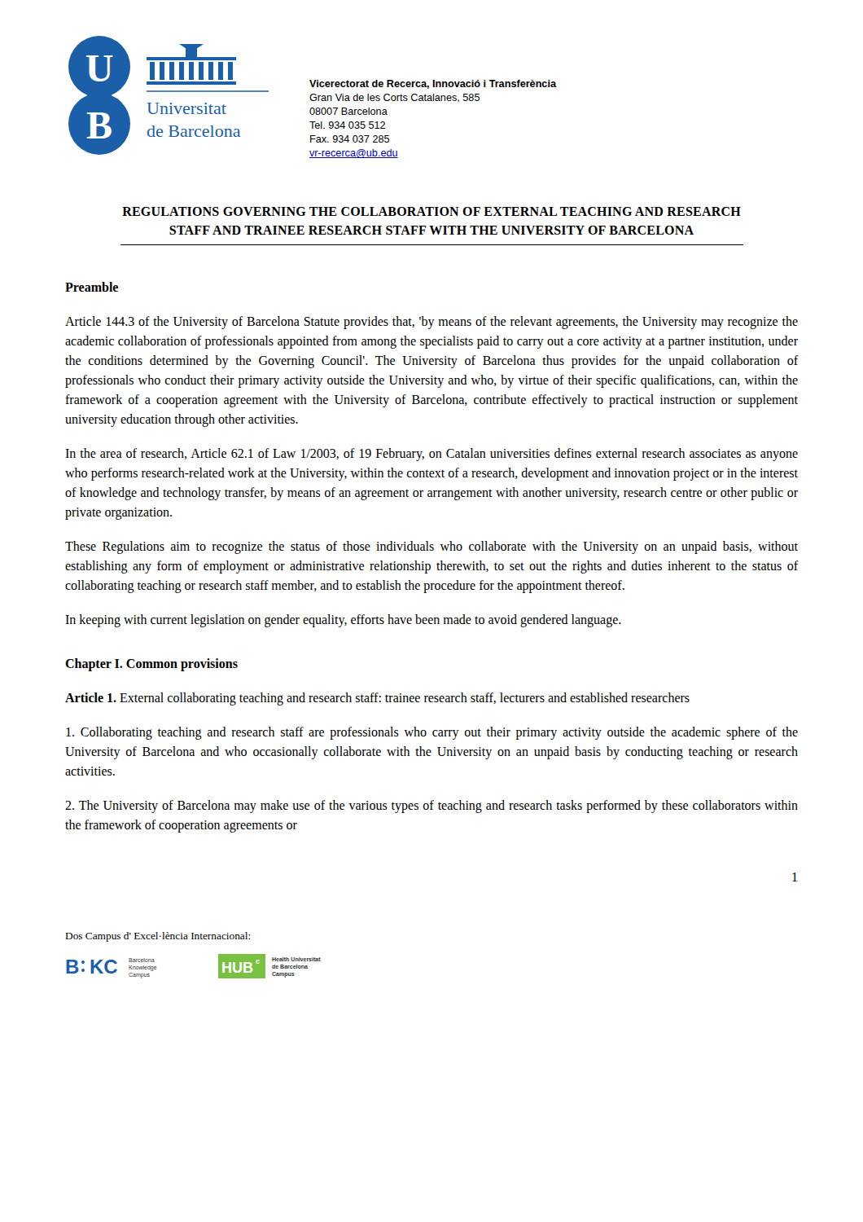U B Universitat de Barcelona
Vicerectorat de Recerca, Innovació i Transferència
Gran Via de les Corts Catalanes, 585
08007 Barcelona
Tel. 934 035 512
Fax. 934 037 285
vr-recerca@ub.edu
Regulations governing the collaboration of external teaching and research staff and trainee research staff with the University of Barcelona
Preamble
Article 144.3 of the University of Barcelona Statute provides that, 'by means of the relevant agreements, the University may recognize the academic collaboration of professionals appointed from among the specialists paid to carry out a core activity at a partner institution, under the conditions determined by the Governing Council'. The University of Barcelona thus provides for the unpaid collaboration of professionals who conduct their primary activity outside the University and who, by virtue of their specific qualifications, can, within the framework of a cooperation agreement with the University of Barcelona, contribute effectively to practical instruction or supplement university education through other activities.
In the area of research, Article 62.1 of Law 1/2003, of 19 February, on Catalan universities defines external research associates as anyone who performs research-related work at the University, within the context of a research, development and innovation project or in the interest of knowledge and technology transfer, by means of an agreement or arrangement with another university, research centre or other public or private organization.
These Regulations aim to recognize the status of those individuals who collaborate with the University on an unpaid basis, without establishing any form of employment or administrative relationship therewith, to set out the rights and duties inherent to the status of collaborating teaching or research staff member, and to establish the procedure for the appointment thereof.
In keeping with current legislation on gender equality, efforts have been made to avoid gendered language.
Chapter I. Common provisions
Article 1. External collaborating teaching and research staff: trainee research staff, lecturers and established researchers
1. Collaborating teaching and research staff are professionals who carry out their primary activity outside the academic sphere of the University of Barcelona and who occasionally collaborate with the University on an unpaid basis by conducting teaching or research activities.
2. The University of Barcelona may make use of the various types of teaching and research tasks performed by these collaborators within the framework of cooperation agreements or
1
Dos Campus d' Excel·lència Internacional:
B KC Barcelona Knowledge Campus HUB c Health Universitat de Barcelona Campus